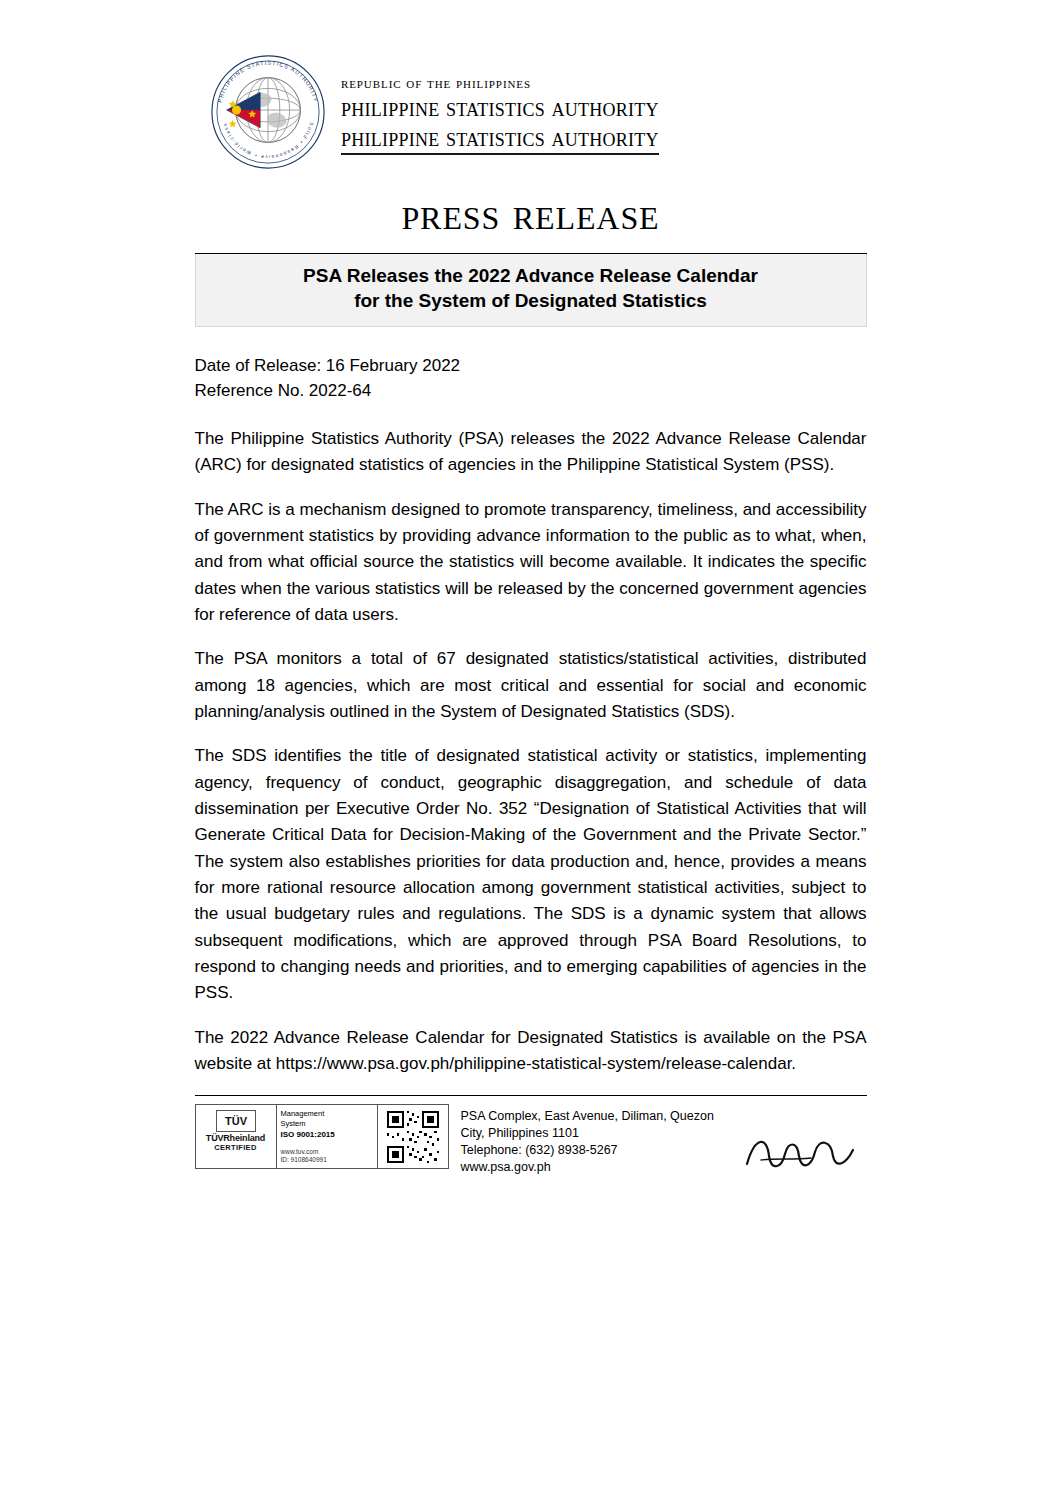PHILIPPINE STATISTICS AUTHORITY Solid • Responsive • World-class
Republic of the Philippines
Philippine Statistics Authority
Philippine Statistics Authority
Press Release
PSA Releases the 2022 Advance Release Calendar
for the System of Designated Statistics
Date of Release: 16 February 2022
Reference No. 2022-64
The Philippine Statistics Authority (PSA) releases the 2022 Advance Release Calendar (ARC) for designated statistics of agencies in the Philippine Statistical System (PSS).
The ARC is a mechanism designed to promote transparency, timeliness, and accessibility of government statistics by providing advance information to the public as to what, when, and from what official source the statistics will become available. It indicates the specific dates when the various statistics will be released by the concerned government agencies for reference of data users.
The PSA monitors a total of 67 designated statistics/statistical activities, distributed among 18 agencies, which are most critical and essential for social and economic planning/analysis outlined in the System of Designated Statistics (SDS).
The SDS identifies the title of designated statistical activity or statistics, implementing agency, frequency of conduct, geographic disaggregation, and schedule of data dissemination per Executive Order No. 352 “Designation of Statistical Activities that will Generate Critical Data for Decision-Making of the Government and the Private Sector.” The system also establishes priorities for data production and, hence, provides a means for more rational resource allocation among government statistical activities, subject to the usual budgetary rules and regulations. The SDS is a dynamic system that allows subsequent modifications, which are approved through PSA Board Resolutions, to respond to changing needs and priorities, and to emerging capabilities of agencies in the PSS.
The 2022 Advance Release Calendar for Designated Statistics is available on the PSA website at https://www.psa.gov.ph/philippine-statistical-system/release-calendar.
TÜV
TÜVRheinland
CERTIFIED
Management
System
ISO 9001:2015
www.tuv.com
ID: 9108640991
PSA Complex, East Avenue, Diliman, Quezon City, Philippines 1101
Telephone: (632) 8938-5267
www.psa.gov.ph